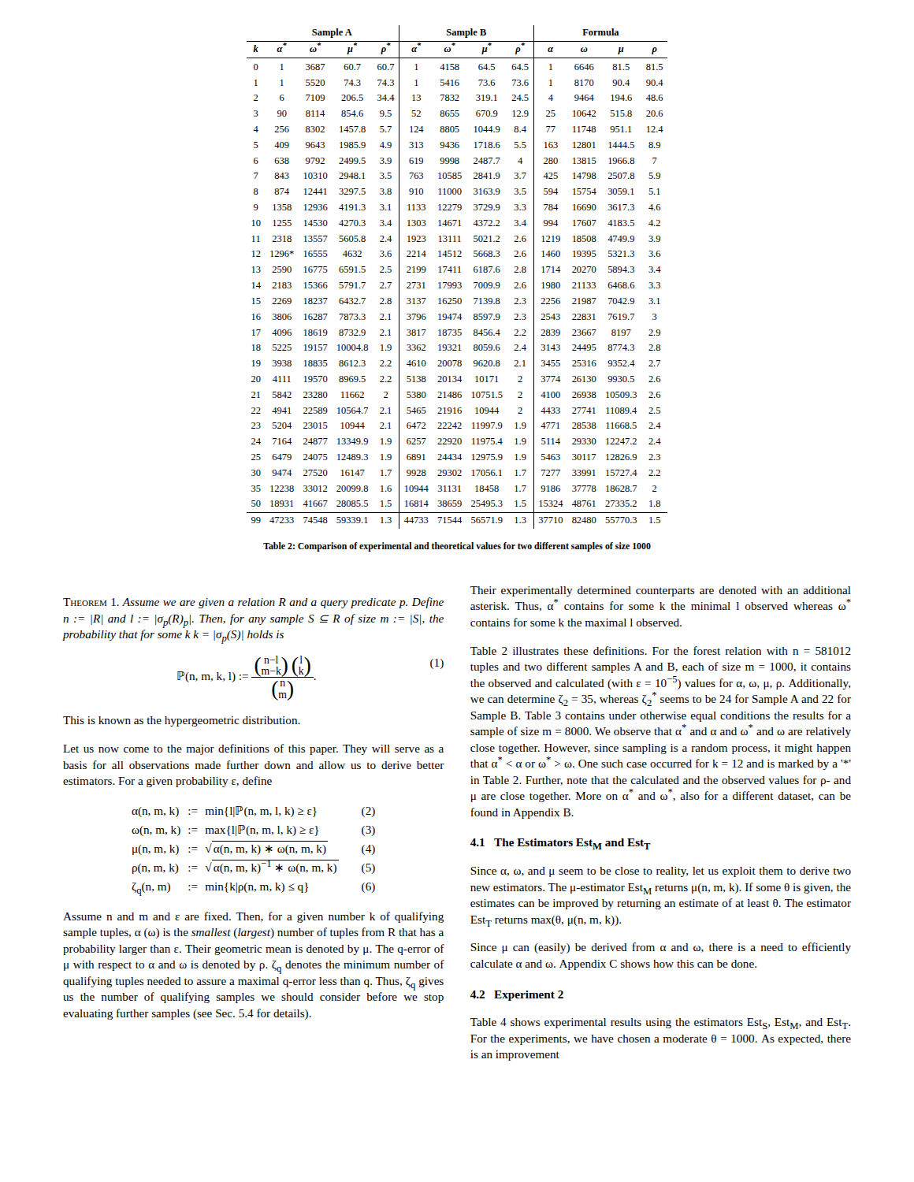Table 2: Comparison of experimental and theoretical values for two different samples of size 1000
| | Sample A | Sample B | Formula |
| --- | --- | --- | --- |
| k | α * | ω * | μ * | ρ * | α * | ω * | μ * | ρ * | α | ω | μ | ρ |
| 0 | 1 | 3687 | 60.7 | 60.7 | 1 | 4158 | 64.5 | 64.5 | 1 | 6646 | 81.5 | 81.5 |
| 1 | 1 | 5520 | 74.3 | 74.3 | 1 | 5416 | 73.6 | 73.6 | 1 | 8170 | 90.4 | 90.4 |
| 2 | 6 | 7109 | 206.5 | 34.4 | 13 | 7832 | 319.1 | 24.5 | 4 | 9464 | 194.6 | 48.6 |
| 3 | 90 | 8114 | 854.6 | 9.5 | 52 | 8655 | 670.9 | 12.9 | 25 | 10642 | 515.8 | 20.6 |
| 4 | 256 | 8302 | 1457.8 | 5.7 | 124 | 8805 | 1044.9 | 8.4 | 77 | 11748 | 951.1 | 12.4 |
| 5 | 409 | 9643 | 1985.9 | 4.9 | 313 | 9436 | 1718.6 | 5.5 | 163 | 12801 | 1444.5 | 8.9 |
| 6 | 638 | 9792 | 2499.5 | 3.9 | 619 | 9998 | 2487.7 | 4 | 280 | 13815 | 1966.8 | 7 |
| 7 | 843 | 10310 | 2948.1 | 3.5 | 763 | 10585 | 2841.9 | 3.7 | 425 | 14798 | 2507.8 | 5.9 |
| 8 | 874 | 12441 | 3297.5 | 3.8 | 910 | 11000 | 3163.9 | 3.5 | 594 | 15754 | 3059.1 | 5.1 |
| 9 | 1358 | 12936 | 4191.3 | 3.1 | 1133 | 12279 | 3729.9 | 3.3 | 784 | 16690 | 3617.3 | 4.6 |
| 10 | 1255 | 14530 | 4270.3 | 3.4 | 1303 | 14671 | 4372.2 | 3.4 | 994 | 17607 | 4183.5 | 4.2 |
| 11 | 2318 | 13557 | 5605.8 | 2.4 | 1923 | 13111 | 5021.2 | 2.6 | 1219 | 18508 | 4749.9 | 3.9 |
| 12 | 1296* | 16555 | 4632 | 3.6 | 2214 | 14512 | 5668.3 | 2.6 | 1460 | 19395 | 5321.3 | 3.6 |
| 13 | 2590 | 16775 | 6591.5 | 2.5 | 2199 | 17411 | 6187.6 | 2.8 | 1714 | 20270 | 5894.3 | 3.4 |
| 14 | 2183 | 15366 | 5791.7 | 2.7 | 2731 | 17993 | 7009.9 | 2.6 | 1980 | 21133 | 6468.6 | 3.3 |
| 15 | 2269 | 18237 | 6432.7 | 2.8 | 3137 | 16250 | 7139.8 | 2.3 | 2256 | 21987 | 7042.9 | 3.1 |
| 16 | 3806 | 16287 | 7873.3 | 2.1 | 3796 | 19474 | 8597.9 | 2.3 | 2543 | 22831 | 7619.7 | 3 |
| 17 | 4096 | 18619 | 8732.9 | 2.1 | 3817 | 18735 | 8456.4 | 2.2 | 2839 | 23667 | 8197 | 2.9 |
| 18 | 5225 | 19157 | 10004.8 | 1.9 | 3362 | 19321 | 8059.6 | 2.4 | 3143 | 24495 | 8774.3 | 2.8 |
| 19 | 3938 | 18835 | 8612.3 | 2.2 | 4610 | 20078 | 9620.8 | 2.1 | 3455 | 25316 | 9352.4 | 2.7 |
| 20 | 4111 | 19570 | 8969.5 | 2.2 | 5138 | 20134 | 10171 | 2 | 3774 | 26130 | 9930.5 | 2.6 |
| 21 | 5842 | 23280 | 11662 | 2 | 5380 | 21486 | 10751.5 | 2 | 4100 | 26938 | 10509.3 | 2.6 |
| 22 | 4941 | 22589 | 10564.7 | 2.1 | 5465 | 21916 | 10944 | 2 | 4433 | 27741 | 11089.4 | 2.5 |
| 23 | 5204 | 23015 | 10944 | 2.1 | 6472 | 22242 | 11997.9 | 1.9 | 4771 | 28538 | 11668.5 | 2.4 |
| 24 | 7164 | 24877 | 13349.9 | 1.9 | 6257 | 22920 | 11975.4 | 1.9 | 5114 | 29330 | 12247.2 | 2.4 |
| 25 | 6479 | 24075 | 12489.3 | 1.9 | 6891 | 24434 | 12975.9 | 1.9 | 5463 | 30117 | 12826.9 | 2.3 |
| 30 | 9474 | 27520 | 16147 | 1.7 | 9928 | 29302 | 17056.1 | 1.7 | 7277 | 33991 | 15727.4 | 2.2 |
| 35 | 12238 | 33012 | 20099.8 | 1.6 | 10944 | 31131 | 18458 | 1.7 | 9186 | 37778 | 18628.7 | 2 |
| 50 | 18931 | 41667 | 28085.5 | 1.5 | 16814 | 38659 | 25495.3 | 1.5 | 15324 | 48761 | 27335.2 | 1.8 |
| 99 | 47233 | 74548 | 59339.1 | 1.3 | 44733 | 71544 | 56571.9 | 1.3 | 37710 | 82480 | 55770.3 | 1.5 |
Theorem 1. Assume we are given a relation R and a query predicate p. Define n := |R| and l := |σp(R)p|. Then, for any sample S ⊆ R of size m := |S|, the probability that for some k k = |σp(S)| holds is
ℙ(n, m, k, l) := (n−l
m−k) (l
k) (n
m) . (1)
This is known as the hypergeometric distribution.
Let us now come to the major definitions of this paper. They will serve as a basis for all observations made further down and allow us to derive better estimators. For a given probability ε, define
| α(n, m, k) | := | min{l/ℙ(n, m, l, k) ≥ ε} | (2) |
| ω(n, m, k) | := | max{l/ℙ(n, m, l, k) ≥ ε} | (3) |
| μ(n, m, k) | := | √ α(n, m, k) ∗ ω(n, m, k) | (4) |
| ρ(n, m, k) | := | √ α(n, m, k) −1 ∗ ω(n, m, k) | (5) |
| ζ q (n, m) | := | min{k/ρ(n, m, k) ≤ q} | (6) |
Assume n and m and ε are fixed. Then, for a given number k of qualifying sample tuples, α (ω) is the smallest (largest) number of tuples from R that has a probability larger than ε. Their geometric mean is denoted by μ. The q-error of μ with respect to α and ω is denoted by ρ. ζq denotes the minimum number of qualifying tuples needed to assure a maximal q-error less than q. Thus, ζq gives us the number of qualifying samples we should consider before we stop evaluating further samples (see Sec. 5.4 for details).
Their experimentally determined counterparts are denoted with an additional asterisk. Thus, α* contains for some k the minimal l observed whereas ω* contains for some k the maximal l observed.
Table 2 illustrates these definitions. For the forest relation with n = 581012 tuples and two different samples A and B, each of size m = 1000, it contains the observed and calculated (with ε = 10−5) values for α, ω, μ, ρ. Additionally, we can determine ζ2 = 35, whereas ζ2* seems to be 24 for Sample A and 22 for Sample B. Table 3 contains under otherwise equal conditions the results for a sample of size m = 8000. We observe that α* and α and ω* and ω are relatively close together. However, since sampling is a random process, it might happen that α* < α or ω* > ω. One such case occurred for k = 12 and is marked by a '*' in Table 2. Further, note that the calculated and the observed values for ρ- and μ are close together. More on α* and ω*, also for a different dataset, can be found in Appendix B.
4.1 The Estimators EstM and EstT
Since α, ω, and μ seem to be close to reality, let us exploit them to derive two new estimators. The μ-estimator EstM returns μ(n, m, k). If some θ is given, the estimates can be improved by returning an estimate of at least θ. The estimator EstT returns max(θ, μ(n, m, k)).
Since μ can (easily) be derived from α and ω, there is a need to efficiently calculate α and ω. Appendix C shows how this can be done.
4.2 Experiment 2
Table 4 shows experimental results using the estimators EstS, EstM, and EstT. For the experiments, we have chosen a moderate θ = 1000. As expected, there is an improvement